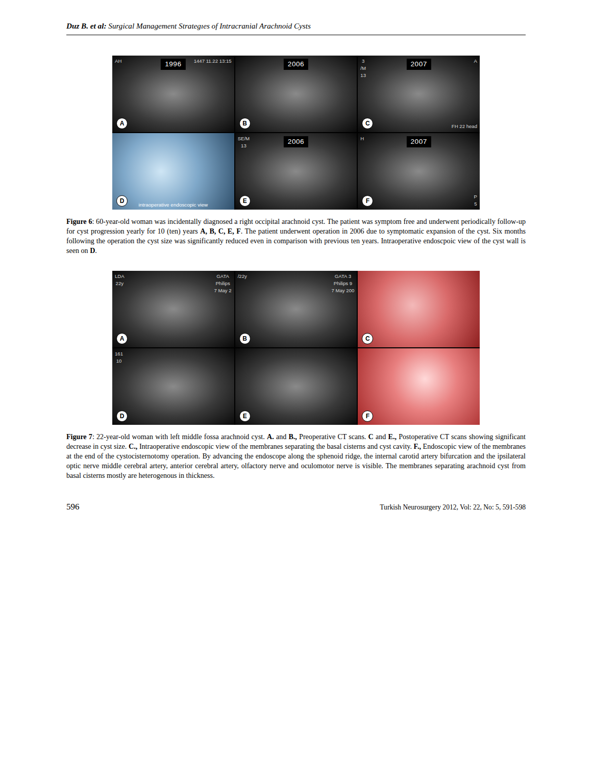Duz B. et al: Surgical Management Strategıes of Intracranial Arachnoid Cysts
AH 1447 11.22 13:15 1996 A
2006 B
3
/M
13 A 2007 FH 22 head C
D intraoperative endoscopic view
SE/M
13 2006 E
H 2007 P
5 F
Figure 6: 60-year-old woman was incidentally diagnosed a right occipital arachnoid cyst. The patient was symptom free and underwent periodically follow-up for cyst progression yearly for 10 (ten) years A, B, C, E, F. The patient underwent operation in 2006 due to symptomatic expansion of the cyst. Six months following the operation the cyst size was significantly reduced even in comparison with previous ten years. Intraoperative endoscpoic view of the cyst wall is seen on D.
LDA
22y GATA
Philips
7 May 2 A
/22y GATA 3
Philips 9
7 May 200 B
C
161
10 D
E
F
Figure 7: 22-year-old woman with left middle fossa arachnoid cyst. A. and B., Preoperative CT scans. C and E., Postoperative CT scans showing significant decrease in cyst size. C., Intraoperative endoscopic view of the membranes separating the basal cisterns and cyst cavity. F., Endoscopic view of the membranes at the end of the cystocisternotomy operation. By advancing the endoscope along the sphenoid ridge, the internal carotid artery bifurcation and the ipsilateral optic nerve middle cerebral artery, anterior cerebral artery, olfactory nerve and oculomotor nerve is visible. The membranes separating arachnoid cyst from basal cisterns mostly are heterogenous in thickness.
596 Turkish Neurosurgery 2012, Vol: 22, No: 5, 591-598